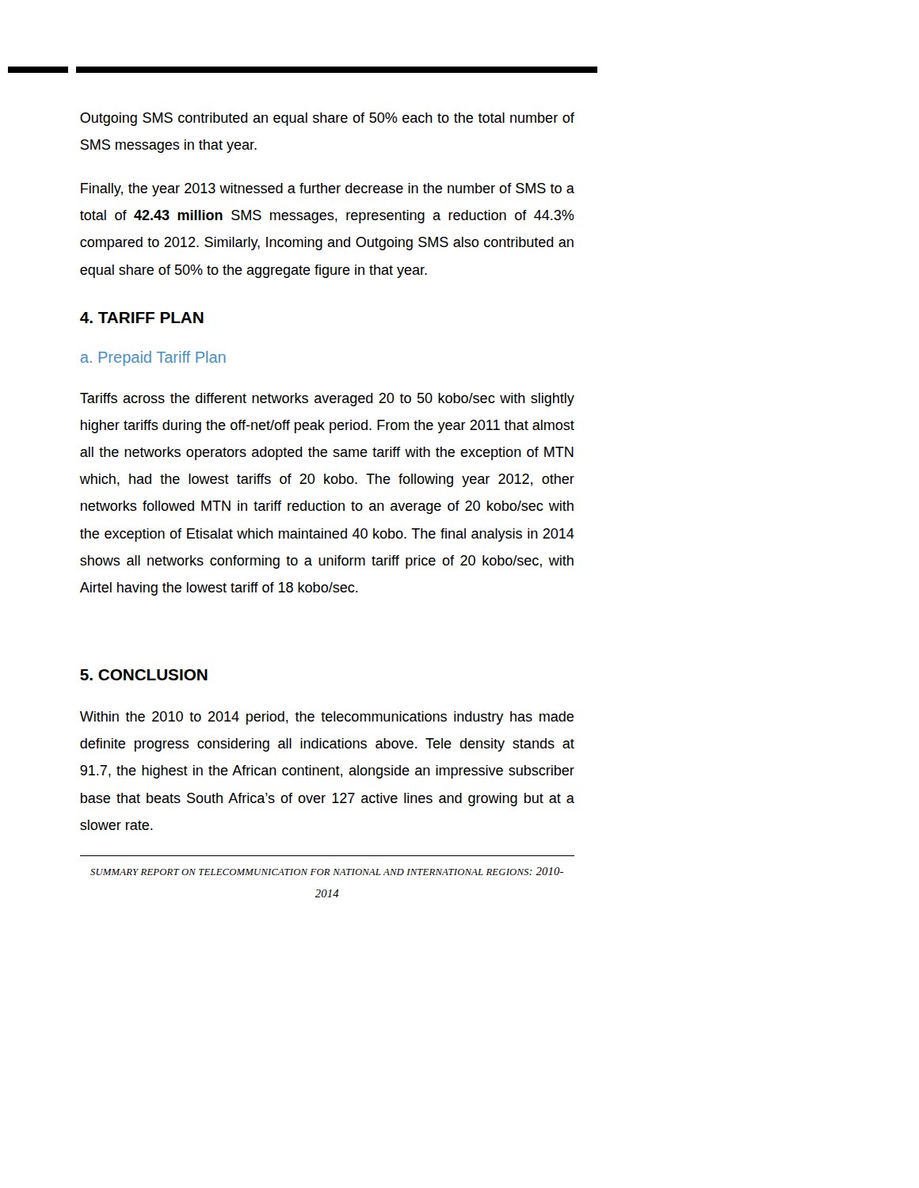Outgoing SMS contributed an equal share of 50% each to the total number of SMS messages in that year.
Finally, the year 2013 witnessed a further decrease in the number of SMS to a total of 42.43 million SMS messages, representing a reduction of 44.3% compared to 2012. Similarly, Incoming and Outgoing SMS also contributed an equal share of 50% to the aggregate figure in that year.
4. TARIFF PLAN
a. Prepaid Tariff Plan
Tariffs across the different networks averaged 20 to 50 kobo/sec with slightly higher tariffs during the off-net/off peak period. From the year 2011 that almost all the networks operators adopted the same tariff with the exception of MTN which, had the lowest tariffs of 20 kobo. The following year 2012, other networks followed MTN in tariff reduction to an average of 20 kobo/sec with the exception of Etisalat which maintained 40 kobo. The final analysis in 2014 shows all networks conforming to a uniform tariff price of 20 kobo/sec, with Airtel having the lowest tariff of 18 kobo/sec.
5. CONCLUSION
Within the 2010 to 2014 period, the telecommunications industry has made definite progress considering all indications above. Tele density stands at 91.7, the highest in the African continent, alongside an impressive subscriber base that beats South Africa’s of over 127 active lines and growing but at a slower rate.
SUMMARY REPORT ON TELECOMMUNICATION FOR NATIONAL AND INTERNATIONAL REGIONS: 2010-2014